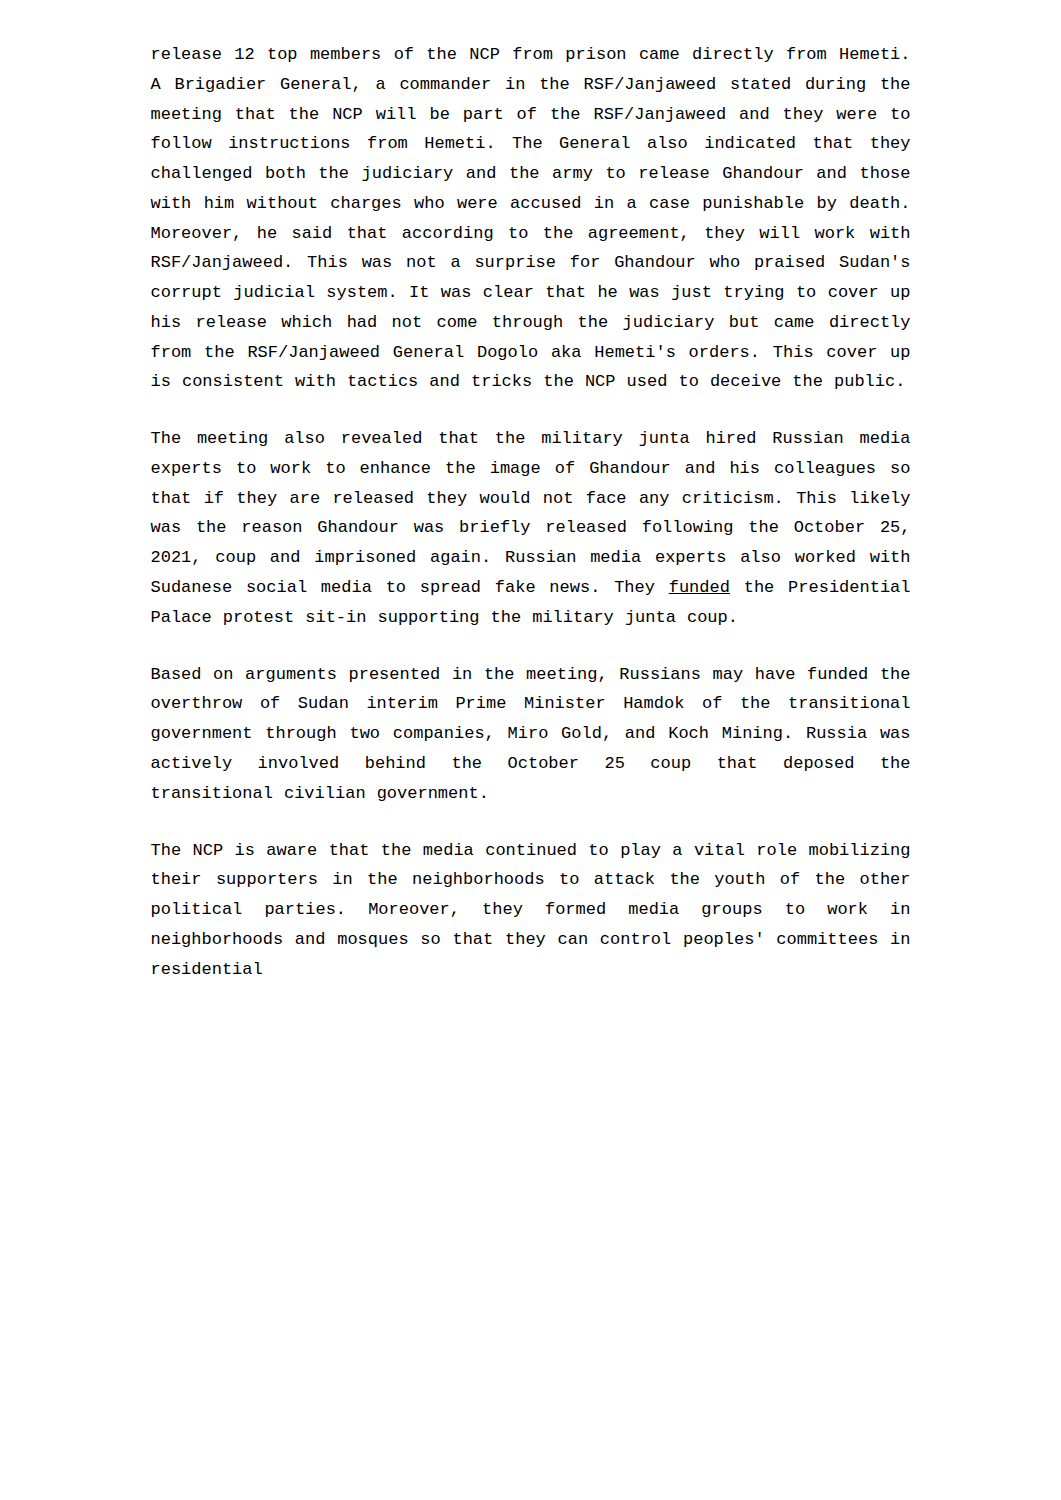release 12 top members of the NCP from prison came directly from Hemeti. A Brigadier General, a commander in the RSF/Janjaweed stated during the meeting that the NCP will be part of the RSF/Janjaweed and they were to follow instructions from Hemeti. The General also indicated that they challenged both the judiciary and the army to release Ghandour and those with him without charges who were accused in a case punishable by death. Moreover, he said that according to the agreement, they will work with RSF/Janjaweed. This was not a surprise for Ghandour who praised Sudan's corrupt judicial system. It was clear that he was just trying to cover up his release which had not come through the judiciary but came directly from the RSF/Janjaweed General Dogolo aka Hemeti's orders. This cover up is consistent with tactics and tricks the NCP used to deceive the public.
The meeting also revealed that the military junta hired Russian media experts to work to enhance the image of Ghandour and his colleagues so that if they are released they would not face any criticism. This likely was the reason Ghandour was briefly released following the October 25, 2021, coup and imprisoned again. Russian media experts also worked with Sudanese social media to spread fake news. They funded the Presidential Palace protest sit-in supporting the military junta coup.
Based on arguments presented in the meeting, Russians may have funded the overthrow of Sudan interim Prime Minister Hamdok of the transitional government through two companies, Miro Gold, and Koch Mining. Russia was actively involved behind the October 25 coup that deposed the transitional civilian government.
The NCP is aware that the media continued to play a vital role mobilizing their supporters in the neighborhoods to attack the youth of the other political parties. Moreover, they formed media groups to work in neighborhoods and mosques so that they can control peoples' committees in residential